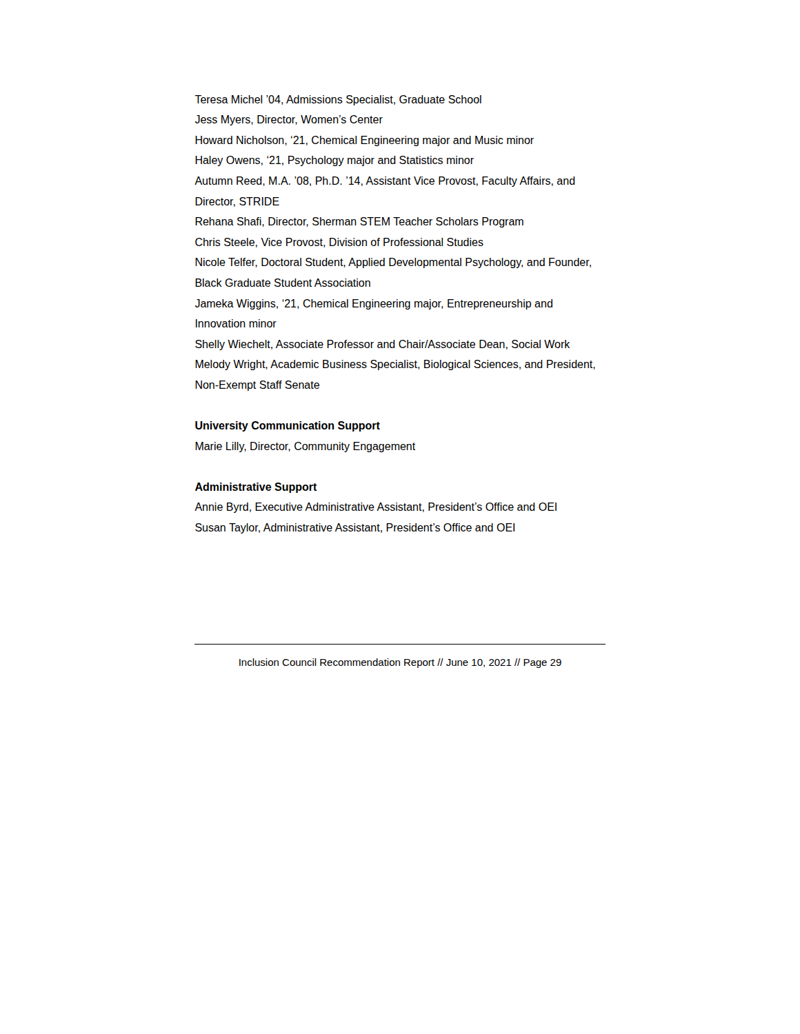Teresa Michel ’04, Admissions Specialist, Graduate School
Jess Myers, Director, Women’s Center
Howard Nicholson, ‘21, Chemical Engineering major and Music minor
Haley Owens, ‘21, Psychology major and Statistics minor
Autumn Reed, M.A. ’08, Ph.D. ’14, Assistant Vice Provost, Faculty Affairs, and Director, STRIDE
Rehana Shafi, Director, Sherman STEM Teacher Scholars Program
Chris Steele, Vice Provost, Division of Professional Studies
Nicole Telfer, Doctoral Student, Applied Developmental Psychology, and Founder, Black Graduate Student Association
Jameka Wiggins, ‘21, Chemical Engineering major, Entrepreneurship and Innovation minor
Shelly Wiechelt, Associate Professor and Chair/Associate Dean, Social Work
Melody Wright, Academic Business Specialist, Biological Sciences, and President, Non-Exempt Staff Senate
University Communication Support
Marie Lilly, Director, Community Engagement
Administrative Support
Annie Byrd, Executive Administrative Assistant, President’s Office and OEI
Susan Taylor, Administrative Assistant, President’s Office and OEI
Inclusion Council Recommendation Report // June 10, 2021 // Page 29